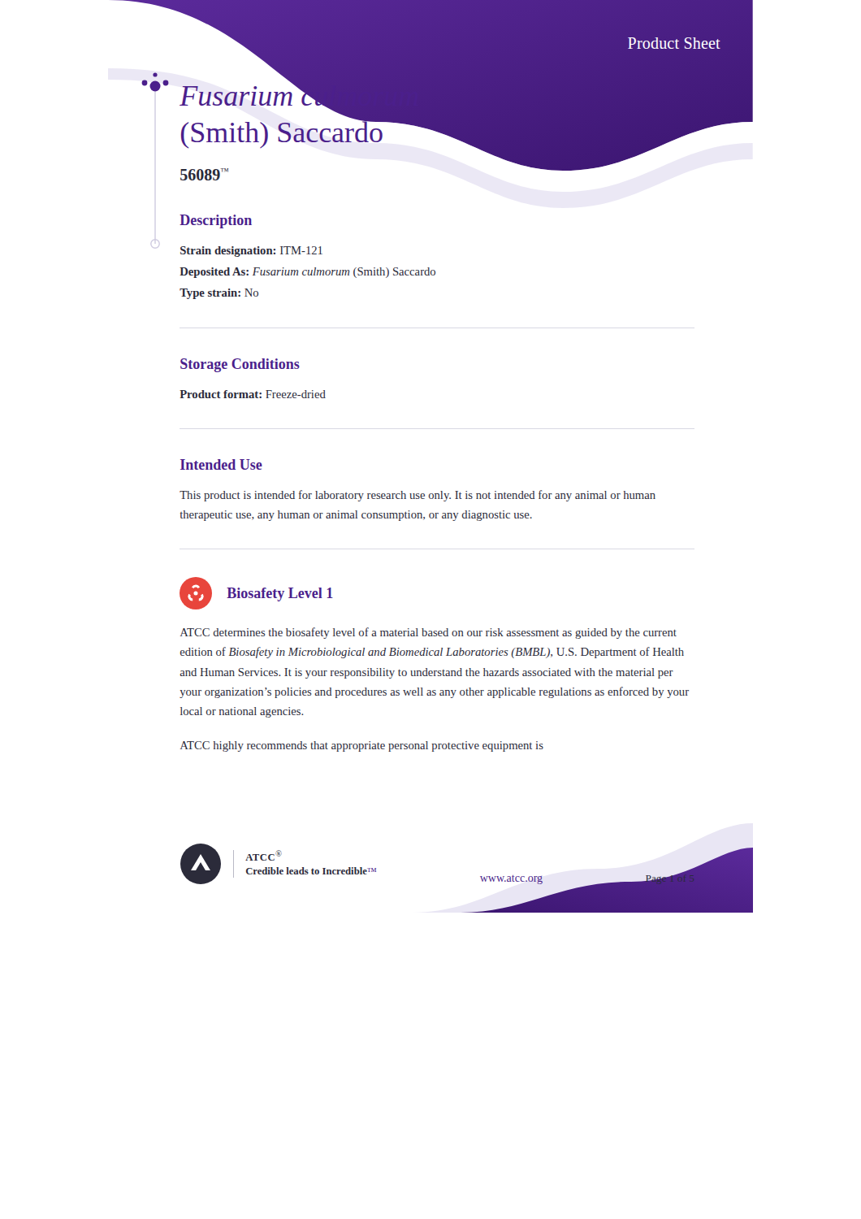Product Sheet
Fusarium culmorum
(Smith) Saccardo
56089™
Description
Strain designation: ITM-121
Deposited As: Fusarium culmorum (Smith) Saccardo
Type strain: No
Storage Conditions
Product format: Freeze-dried
Intended Use
This product is intended for laboratory research use only. It is not intended for any animal or human therapeutic use, any human or animal consumption, or any diagnostic use.
Biosafety Level 1
ATCC determines the biosafety level of a material based on our risk assessment as guided by the current edition of Biosafety in Microbiological and Biomedical Laboratories (BMBL), U.S. Department of Health and Human Services. It is your responsibility to understand the hazards associated with the material per your organization’s policies and procedures as well as any other applicable regulations as enforced by your local or national agencies.
ATCC highly recommends that appropriate personal protective equipment is
ATCC®
Credible leads to Incredible™
www.atcc.org Page 1 of 5